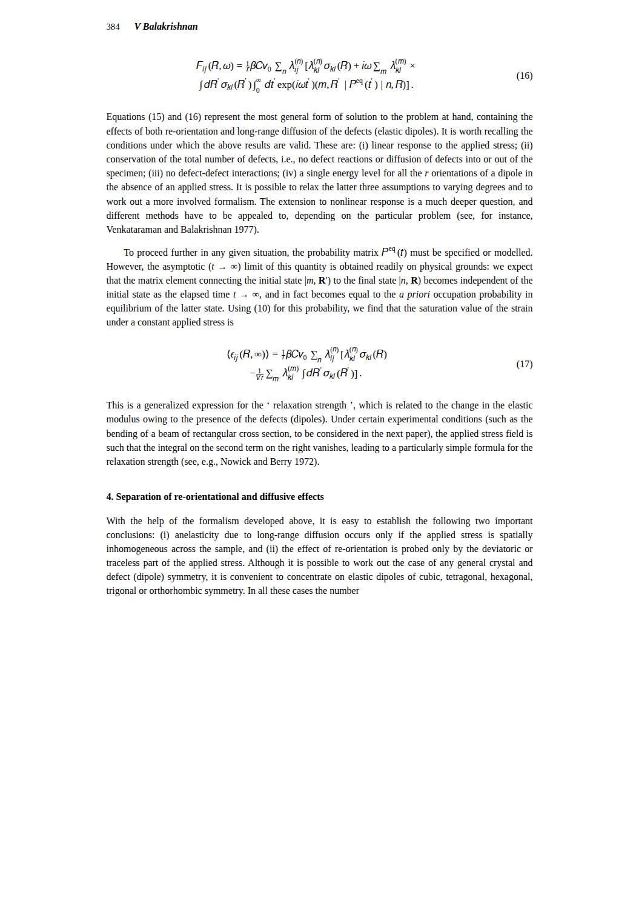384 V Balakrishnan
Fij (R,ω) = 1r β C v0 ∑n λij(n) [ λkl(n) σkl (R) + i ω ∑m λkl(m) × ∫ dR′ σkl (R′) ∫0∞ dt′ exp (iωt′) (m,R′ | Peq (t′) | n,R) ] .
(16)
Equations (15) and (16) represent the most general form of solution to the problem at hand, containing the effects of both re-orientation and long-range diffusion of the defects (elastic dipoles). It is worth recalling the conditions under which the above results are valid. These are: (i) linear response to the applied stress; (ii) conservation of the total number of defects, i.e., no defect reactions or diffusion of defects into or out of the specimen; (iii) no defect-defect interactions; (iv) a single energy level for all the r orientations of a dipole in the absence of an applied stress. It is possible to relax the latter three assumptions to varying degrees and to work out a more involved formalism. The extension to nonlinear response is a much deeper question, and different methods have to be appealed to, depending on the particular problem (see, for instance, Venkataraman and Balakrishnan 1977).
To proceed further in any given situation, the probability matrix Peq(t) must be specified or modelled. However, the asymptotic (t → ∞) limit of this quantity is obtained readily on physical grounds: we expect that the matrix element connecting the initial state |m, R′) to the final state |n, R) becomes independent of the initial state as the elapsed time t → ∞, and in fact becomes equal to the a priori occupation probability in equilibrium of the latter state. Using (10) for this probability, we find that the saturation value of the strain under a constant applied stress is
⟨ ϵij (R,∞) ⟩ = 1r β C v0 ∑n λij(n) [ λkl(n) σkl (R) − 1Vr ∑m λkl(m) ∫ dR′ σkl (R′) ] .
(17)
This is a generalized expression for the ‘ relaxation strength ’, which is related to the change in the elastic modulus owing to the presence of the defects (dipoles). Under certain experimental conditions (such as the bending of a beam of rectangular cross section, to be considered in the next paper), the applied stress field is such that the integral on the second term on the right vanishes, leading to a particularly simple formula for the relaxation strength (see, e.g., Nowick and Berry 1972).
4. Separation of re-orientational and diffusive effects
With the help of the formalism developed above, it is easy to establish the following two important conclusions: (i) anelasticity due to long-range diffusion occurs only if the applied stress is spatially inhomogeneous across the sample, and (ii) the effect of re-orientation is probed only by the deviatoric or traceless part of the applied stress. Although it is possible to work out the case of any general crystal and defect (dipole) symmetry, it is convenient to concentrate on elastic dipoles of cubic, tetragonal, hexagonal, trigonal or orthorhombic symmetry. In all these cases the number